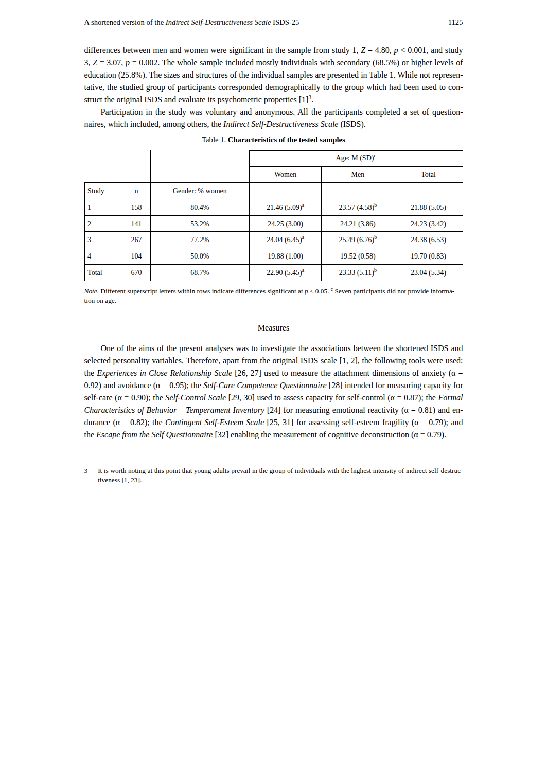A shortened version of the Indirect Self-Destructiveness Scale ISDS-25 1125
differences between men and women were significant in the sample from study 1, Z = 4.80, p < 0.001, and study 3, Z = 3.07, p = 0.002. The whole sample included mostly individuals with secondary (68.5%) or higher levels of education (25.8%). The sizes and structures of the individual samples are presented in Table 1. While not representative, the studied group of participants corresponded demographically to the group which had been used to construct the original ISDS and evaluate its psychometric properties [1]3.
Participation in the study was voluntary and anonymous. All the participants completed a set of questionnaires, which included, among others, the Indirect Self-Destructiveness Scale (ISDS).
Table 1. Characteristics of the tested samples
| | | | Age: M (SD) c |
| --- | --- | --- | --- |
| Women | Men | Total |
| Study | n | Gender: % women | | | |
| 1 | 158 | 80.4% | 21.46 (5.09) a | 23.57 (4.58) b | 21.88 (5.05) |
| 2 | 141 | 53.2% | 24.25 (3.00) | 24.21 (3.86) | 24.23 (3.42) |
| 3 | 267 | 77.2% | 24.04 (6.45) a | 25.49 (6.76) b | 24.38 (6.53) |
| 4 | 104 | 50.0% | 19.88 (1.00) | 19.52 (0.58) | 19.70 (0.83) |
| Total | 670 | 68.7% | 22.90 (5.45) a | 23.33 (5.11) b | 23.04 (5.34) |
Note. Different superscript letters within rows indicate differences significant at p < 0.05. c Seven participants did not provide information on age.
Measures
One of the aims of the present analyses was to investigate the associations between the shortened ISDS and selected personality variables. Therefore, apart from the original ISDS scale [1, 2], the following tools were used: the Experiences in Close Relationship Scale [26, 27] used to measure the attachment dimensions of anxiety (α = 0.92) and avoidance (α = 0.95); the Self-Care Competence Questionnaire [28] intended for measuring capacity for self-care (α = 0.90); the Self-Control Scale [29, 30] used to assess capacity for self-control (α = 0.87); the Formal Characteristics of Behavior – Temperament Inventory [24] for measuring emotional reactivity (α = 0.81) and endurance (α = 0.82); the Contingent Self-Esteem Scale [25, 31] for assessing self-esteem fragility (α = 0.79); and the Escape from the Self Questionnaire [32] enabling the measurement of cognitive deconstruction (α = 0.79).
3 It is worth noting at this point that young adults prevail in the group of individuals with the highest intensity of indirect self-destructiveness [1, 23].